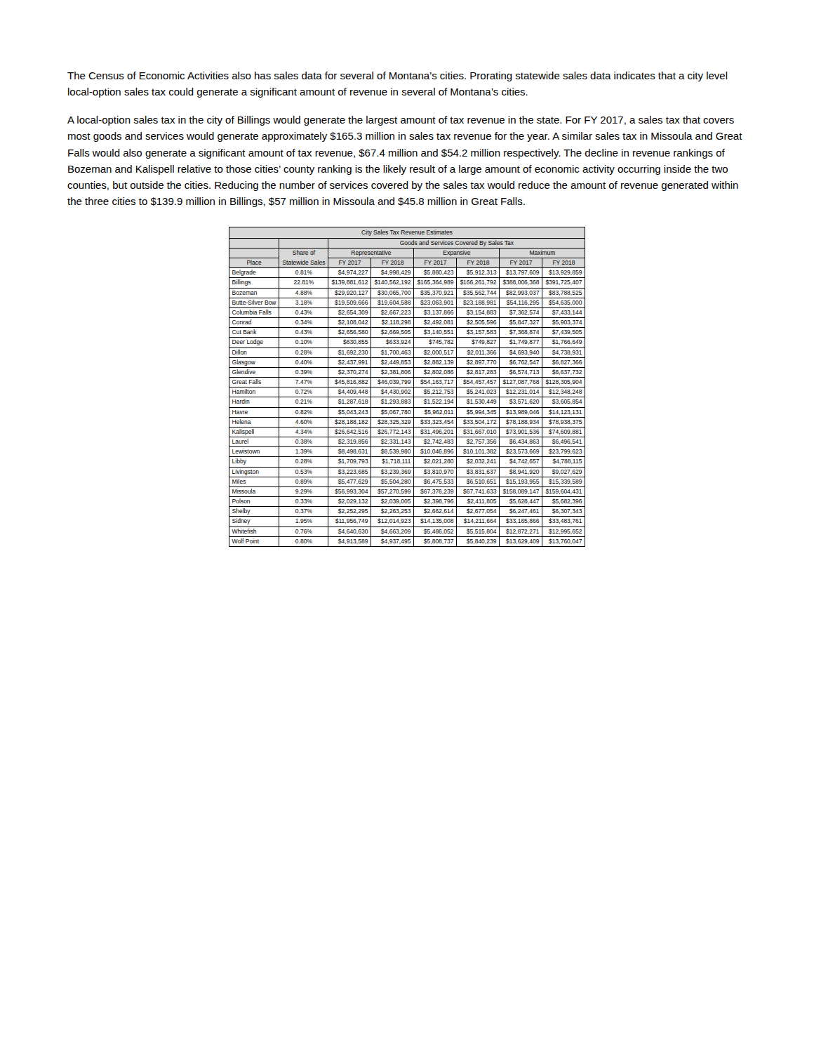The Census of Economic Activities also has sales data for several of Montana’s cities. Prorating statewide sales data indicates that a city level local-option sales tax could generate a significant amount of revenue in several of Montana’s cities.
A local-option sales tax in the city of Billings would generate the largest amount of tax revenue in the state. For FY 2017, a sales tax that covers most goods and services would generate approximately $165.3 million in sales tax revenue for the year. A similar sales tax in Missoula and Great Falls would also generate a significant amount of tax revenue, $67.4 million and $54.2 million respectively. The decline in revenue rankings of Bozeman and Kalispell relative to those cities’ county ranking is the likely result of a large amount of economic activity occurring inside the two counties, but outside the cities. Reducing the number of services covered by the sales tax would reduce the amount of revenue generated within the three cities to $139.9 million in Billings, $57 million in Missoula and $45.8 million in Great Falls.
City Sales Tax Revenue Estimates
| | | Goods and Services Covered By Sales Tax |
| --- | --- | --- |
| | Share of Statewide Sales | Representative | Expansive | Maximum |
| Place | FY 2017 | FY 2018 | FY 2017 | FY 2018 | FY 2017 | FY 2018 |
| Belgrade | 0.81% | $4,974,227 | $4,998,429 | $5,880,423 | $5,912,313 | $13,797,609 | $13,929,859 |
| Billings | 22.81% | $139,881,612 | $140,562,192 | $165,364,989 | $166,261,792 | $388,006,368 | $391,725,407 |
| Bozeman | 4.88% | $29,920,127 | $30,065,700 | $35,370,921 | $35,562,744 | $82,993,037 | $83,788,525 |
| Butte-Silver Bow | 3.18% | $19,509,666 | $19,604,588 | $23,063,901 | $23,188,981 | $54,116,295 | $54,635,000 |
| Columbia Falls | 0.43% | $2,654,309 | $2,667,223 | $3,137,866 | $3,154,883 | $7,362,574 | $7,433,144 |
| Conrad | 0.34% | $2,108,042 | $2,118,298 | $2,492,081 | $2,505,596 | $5,847,327 | $5,903,374 |
| Cut Bank | 0.43% | $2,656,580 | $2,669,505 | $3,140,551 | $3,157,583 | $7,368,874 | $7,439,505 |
| Deer Lodge | 0.10% | $630,855 | $633,924 | $745,782 | $749,827 | $1,749,877 | $1,766,649 |
| Dillon | 0.28% | $1,692,230 | $1,700,463 | $2,000,517 | $2,011,366 | $4,693,940 | $4,738,931 |
| Glasgow | 0.40% | $2,437,991 | $2,449,853 | $2,882,139 | $2,897,770 | $6,762,547 | $6,827,366 |
| Glendive | 0.39% | $2,370,274 | $2,381,806 | $2,802,086 | $2,817,283 | $6,574,713 | $6,637,732 |
| Great Falls | 7.47% | $45,816,882 | $46,039,799 | $54,163,717 | $54,457,457 | $127,087,768 | $128,305,904 |
| Hamilton | 0.72% | $4,409,448 | $4,430,902 | $5,212,753 | $5,241,023 | $12,231,014 | $12,348,248 |
| Hardin | 0.21% | $1,287,618 | $1,293,883 | $1,522,194 | $1,530,449 | $3,571,620 | $3,605,854 |
| Havre | 0.82% | $5,043,243 | $5,067,780 | $5,962,011 | $5,994,345 | $13,989,046 | $14,123,131 |
| Helena | 4.60% | $28,188,182 | $28,325,329 | $33,323,454 | $33,504,172 | $78,188,934 | $78,938,375 |
| Kalispell | 4.34% | $26,642,516 | $26,772,143 | $31,496,201 | $31,667,010 | $73,901,536 | $74,609,881 |
| Laurel | 0.38% | $2,319,856 | $2,331,143 | $2,742,483 | $2,757,356 | $6,434,863 | $6,496,541 |
| Lewistown | 1.39% | $8,498,631 | $8,539,980 | $10,046,896 | $10,101,382 | $23,573,669 | $23,799,623 |
| Libby | 0.28% | $1,709,793 | $1,718,111 | $2,021,280 | $2,032,241 | $4,742,657 | $4,788,115 |
| Livingston | 0.53% | $3,223,685 | $3,239,369 | $3,810,970 | $3,831,637 | $8,941,920 | $9,027,629 |
| Miles | 0.89% | $5,477,629 | $5,504,280 | $6,475,533 | $6,510,651 | $15,193,955 | $15,339,589 |
| Missoula | 9.29% | $56,993,304 | $57,270,599 | $67,376,239 | $67,741,633 | $158,089,147 | $159,604,431 |
| Polson | 0.33% | $2,029,132 | $2,039,005 | $2,398,796 | $2,411,805 | $5,628,447 | $5,682,396 |
| Shelby | 0.37% | $2,252,295 | $2,263,253 | $2,662,614 | $2,677,054 | $6,247,461 | $6,307,343 |
| Sidney | 1.95% | $11,956,749 | $12,014,923 | $14,135,008 | $14,211,664 | $33,165,866 | $33,483,761 |
| Whitefish | 0.76% | $4,640,630 | $4,663,209 | $5,486,052 | $5,515,804 | $12,872,271 | $12,995,652 |
| Wolf Point | 0.80% | $4,913,589 | $4,937,495 | $5,808,737 | $5,840,239 | $13,629,409 | $13,760,047 |